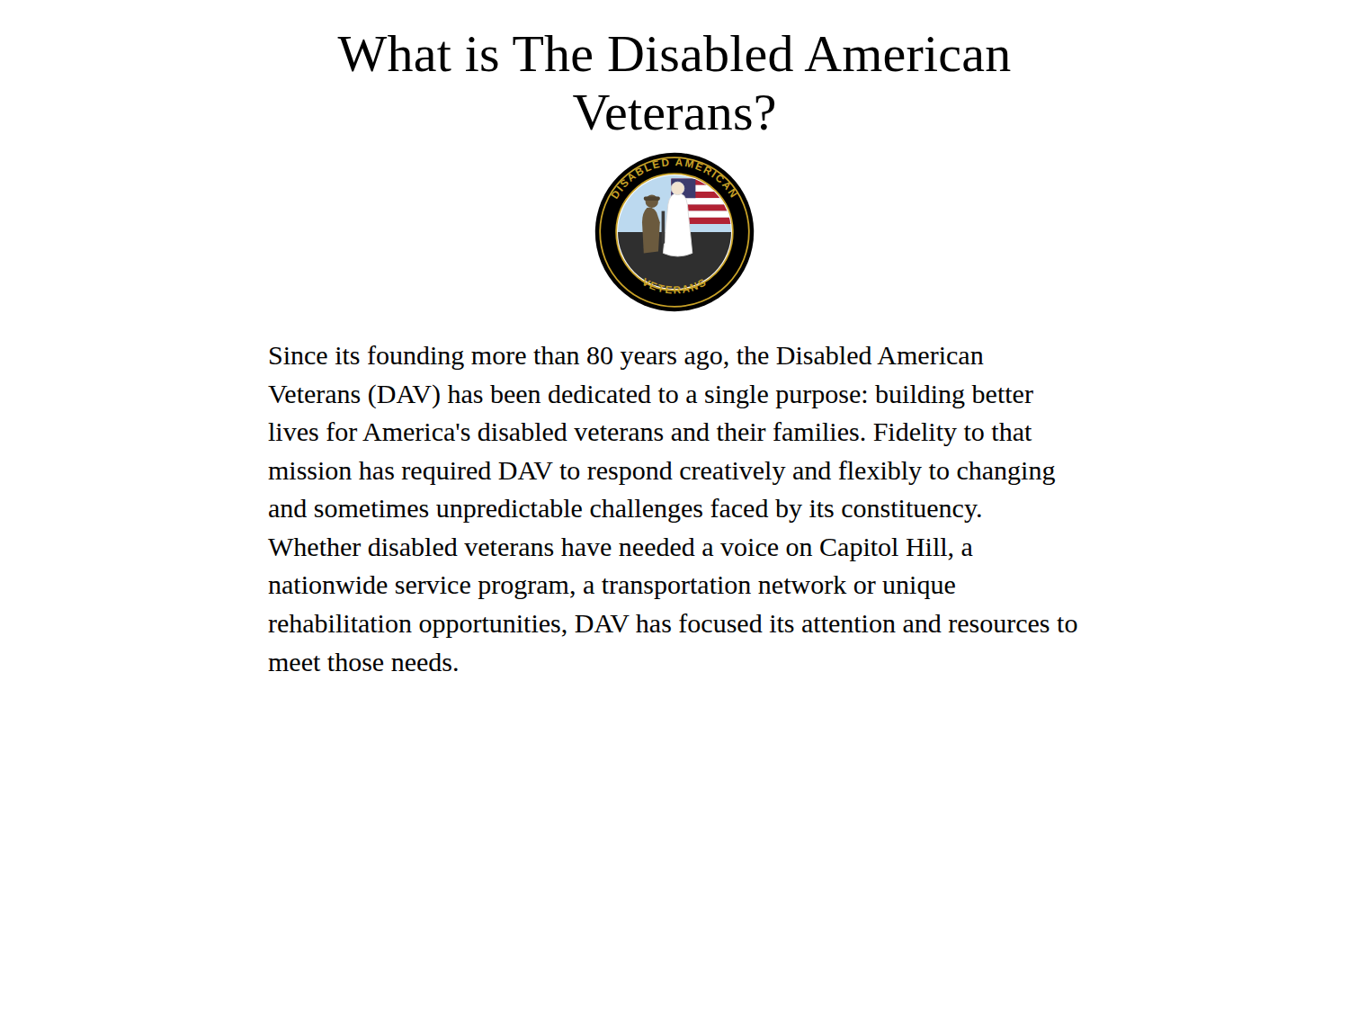What is The Disabled American Veterans?
DISABLED AMERICAN VETERANS
Since its founding more than 80 years ago, the Disabled American Veterans (DAV) has been dedicated to a single purpose: building better lives for America's disabled veterans and their families. Fidelity to that mission has required DAV to respond creatively and flexibly to changing and sometimes unpredictable challenges faced by its constituency. Whether disabled veterans have needed a voice on Capitol Hill, a nationwide service program, a transportation network or unique rehabilitation opportunities, DAV has focused its attention and resources to meet those needs.